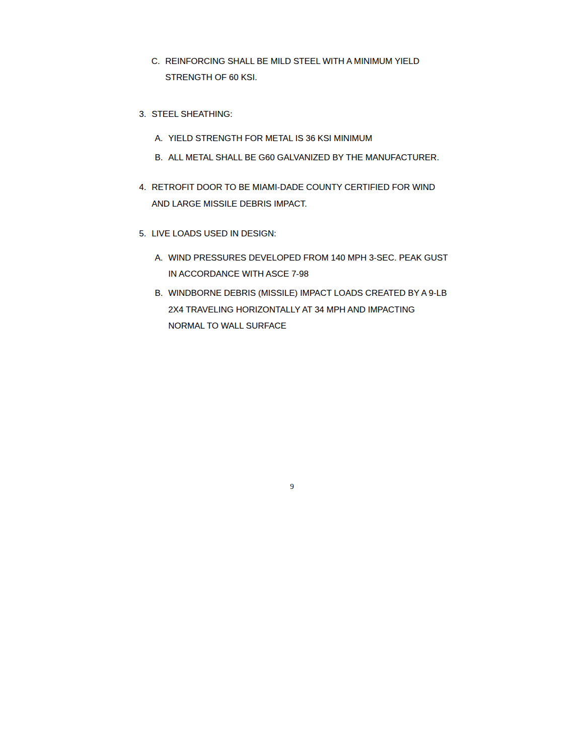REINFORCING SHALL BE MILD STEEL WITH A MINIMUM YIELD STRENGTH OF 60 KSI.
STEEL SHEATHING:
YIELD STRENGTH FOR METAL IS 36 KSI MINIMUM
ALL METAL SHALL BE G60 GALVANIZED BY THE MANUFACTURER.
RETROFIT DOOR TO BE MIAMI-DADE COUNTY CERTIFIED FOR WIND AND LARGE MISSILE DEBRIS IMPACT.
LIVE LOADS USED IN DESIGN:
WIND PRESSURES DEVELOPED FROM 140 MPH 3-SEC. PEAK GUST IN ACCORDANCE WITH ASCE 7-98
WINDBORNE DEBRIS (MISSILE) IMPACT LOADS CREATED BY A 9-LB 2X4 TRAVELING HORIZONTALLY AT 34 MPH AND IMPACTING NORMAL TO WALL SURFACE
9